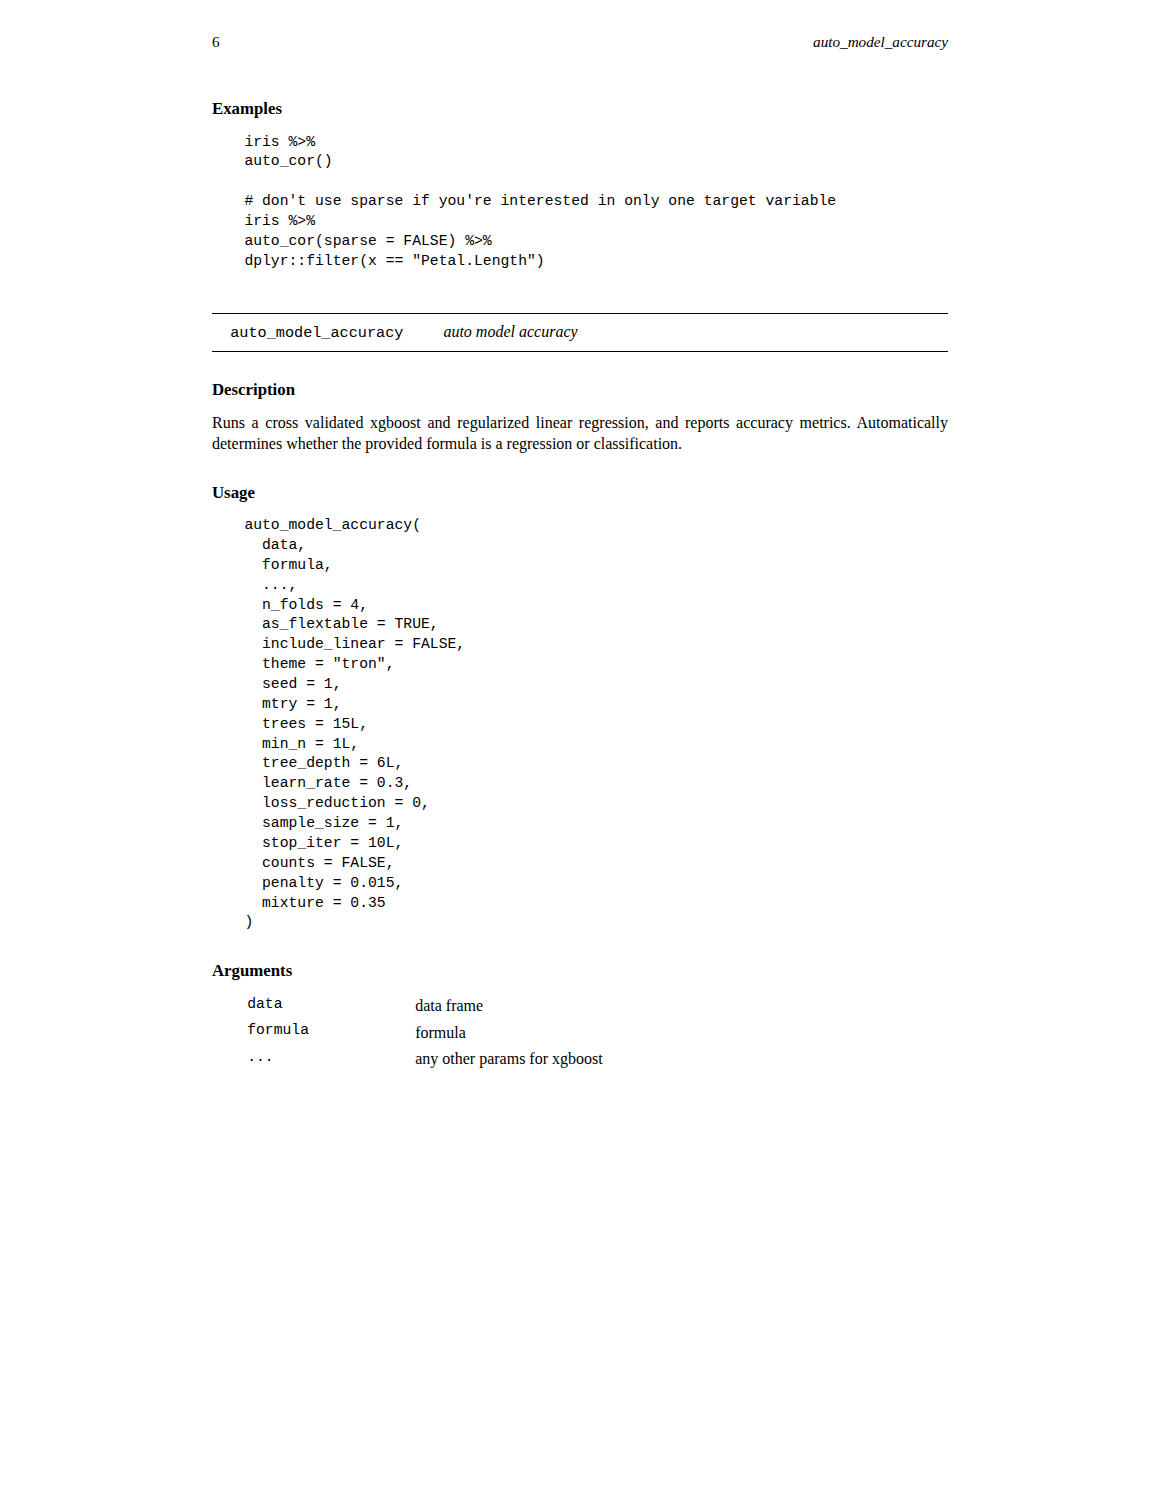6 auto_model_accuracy
Examples
iris %>%
auto_cor()

# don't use sparse if you're interested in only one target variable
iris %>%
auto_cor(sparse = FALSE) %>%
dplyr::filter(x == "Petal.Length")
auto_model_accuracy auto model accuracy
Description
Runs a cross validated xgboost and regularized linear regression, and reports accuracy metrics. Automatically determines whether the provided formula is a regression or classification.
Usage
auto_model_accuracy(
  data,
  formula,
  ...,
  n_folds = 4,
  as_flextable = TRUE,
  include_linear = FALSE,
  theme = "tron",
  seed = 1,
  mtry = 1,
  trees = 15L,
  min_n = 1L,
  tree_depth = 6L,
  learn_rate = 0.3,
  loss_reduction = 0,
  sample_size = 1,
  stop_iter = 10L,
  counts = FALSE,
  penalty = 0.015,
  mixture = 0.35
)
Arguments
data
data frame
formula
formula
...
any other params for xgboost